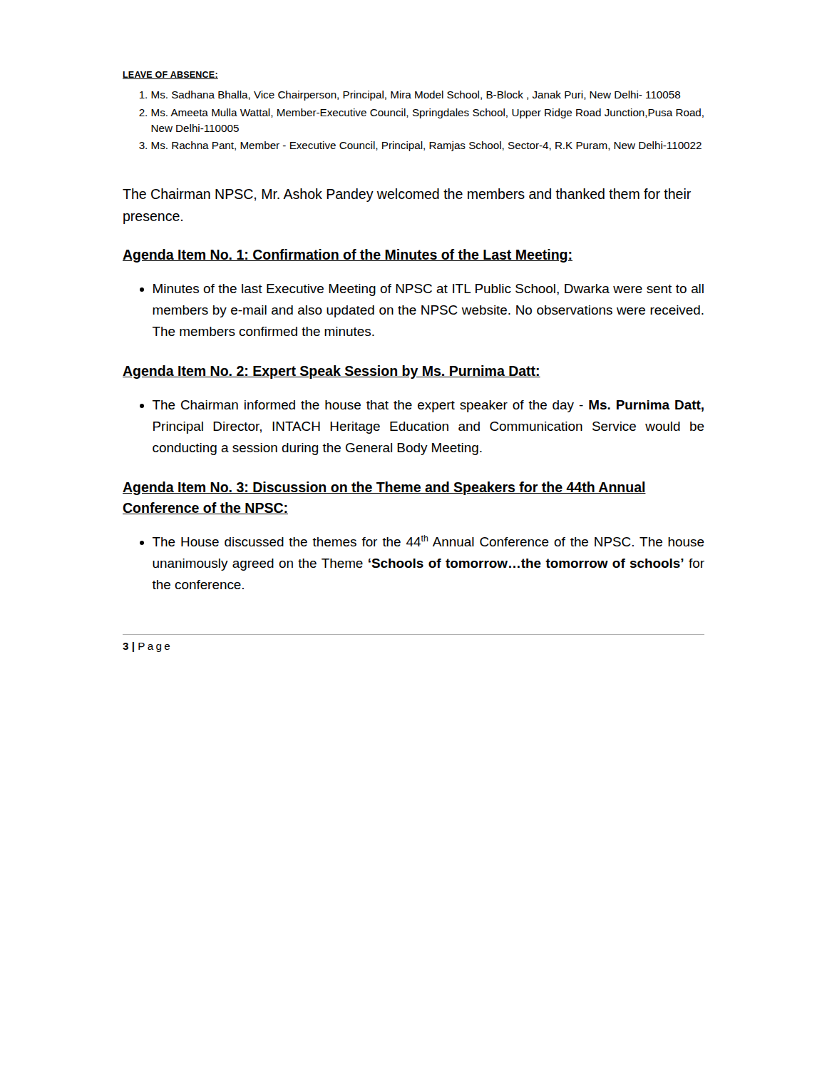LEAVE OF ABSENCE:
Ms. Sadhana Bhalla, Vice Chairperson, Principal, Mira Model School, B-Block , Janak Puri, New Delhi- 110058
Ms. Ameeta Mulla Wattal, Member-Executive Council, Springdales School, Upper Ridge Road Junction,Pusa Road, New Delhi-110005
Ms. Rachna Pant, Member - Executive Council, Principal, Ramjas School, Sector-4, R.K Puram, New Delhi-110022
The Chairman NPSC, Mr. Ashok Pandey welcomed the members and thanked them for their presence.
Agenda Item No. 1: Confirmation of the Minutes of the Last Meeting:
Minutes of the last Executive Meeting of NPSC at ITL Public School, Dwarka were sent to all members by e-mail and also updated on the NPSC website. No observations were received. The members confirmed the minutes.
Agenda Item No. 2: Expert Speak Session by Ms. Purnima Datt:
The Chairman informed the house that the expert speaker of the day - Ms. Purnima Datt, Principal Director, INTACH Heritage Education and Communication Service would be conducting a session during the General Body Meeting.
Agenda Item No. 3: Discussion on the Theme and Speakers for the 44th Annual Conference of the NPSC:
The House discussed the themes for the 44th Annual Conference of the NPSC. The house unanimously agreed on the Theme ‘Schools of tomorrow…the tomorrow of schools’ for the conference.
3 | Page